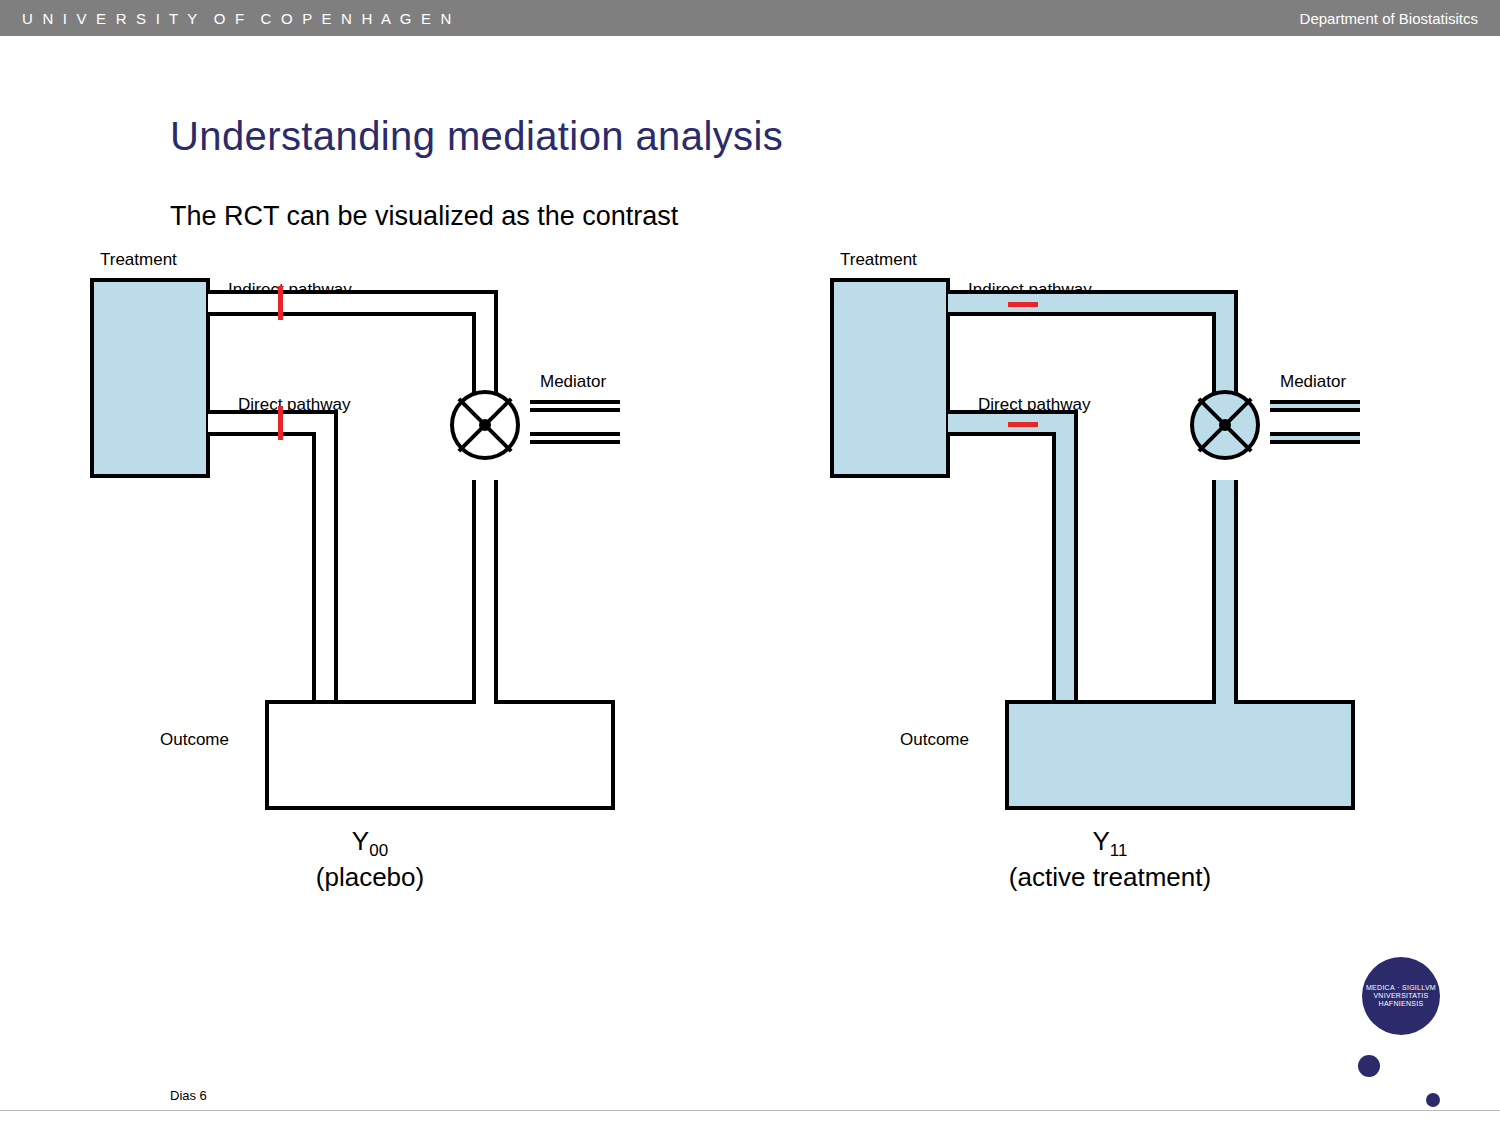U N I V E R S I T Y O F C O P E N H A G E N
Department of Biostatisitcs
Understanding mediation analysis
The RCT can be visualized as the contrast
Treatment Indirect pathway Direct pathway Mediator Outcome
Y00
(placebo)
Treatment Indirect pathway Direct pathway Mediator Outcome
Y11
(active treatment)
MEDICA · SIGILLVM
VNIVERSITATIS
HAFNIENSIS
Dias 6